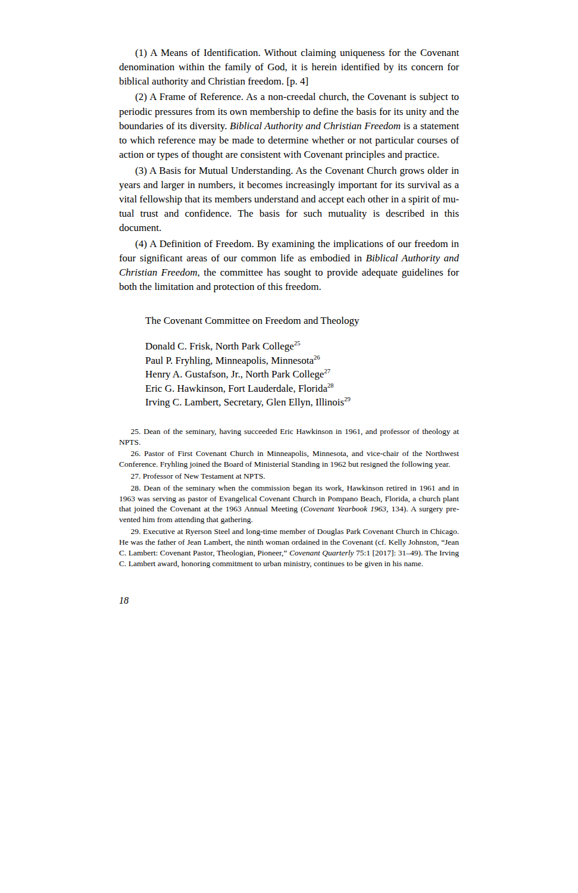(1) A Means of Identification. Without claiming uniqueness for the Covenant denomination within the family of God, it is herein identified by its concern for biblical authority and Christian freedom. [p. 4]
(2) A Frame of Reference. As a non-creedal church, the Covenant is subject to periodic pressures from its own membership to define the basis for its unity and the boundaries of its diversity. Biblical Authority and Christian Freedom is a statement to which reference may be made to determine whether or not particular courses of action or types of thought are consistent with Covenant principles and practice.
(3) A Basis for Mutual Understanding. As the Covenant Church grows older in years and larger in numbers, it becomes increasingly important for its survival as a vital fellowship that its members understand and accept each other in a spirit of mutual trust and confidence. The basis for such mutuality is described in this document.
(4) A Definition of Freedom. By examining the implications of our freedom in four significant areas of our common life as embodied in Biblical Authority and Christian Freedom, the committee has sought to provide adequate guidelines for both the limitation and protection of this freedom.
The Covenant Committee on Freedom and Theology
Donald C. Frisk, North Park College25
Paul P. Fryhling, Minneapolis, Minnesota26
Henry A. Gustafson, Jr., North Park College27
Eric G. Hawkinson, Fort Lauderdale, Florida28
Irving C. Lambert, Secretary, Glen Ellyn, Illinois29
25. Dean of the seminary, having succeeded Eric Hawkinson in 1961, and professor of theology at NPTS.
26. Pastor of First Covenant Church in Minneapolis, Minnesota, and vice-chair of the Northwest Conference. Fryhling joined the Board of Ministerial Standing in 1962 but resigned the following year.
27. Professor of New Testament at NPTS.
28. Dean of the seminary when the commission began its work, Hawkinson retired in 1961 and in 1963 was serving as pastor of Evangelical Covenant Church in Pompano Beach, Florida, a church plant that joined the Covenant at the 1963 Annual Meeting (Covenant Yearbook 1963, 134). A surgery prevented him from attending that gathering.
29. Executive at Ryerson Steel and long-time member of Douglas Park Covenant Church in Chicago. He was the father of Jean Lambert, the ninth woman ordained in the Covenant (cf. Kelly Johnston, “Jean C. Lambert: Covenant Pastor, Theologian, Pioneer,” Covenant Quarterly 75:1 [2017]: 31–49). The Irving C. Lambert award, honoring commitment to urban ministry, continues to be given in his name.
18